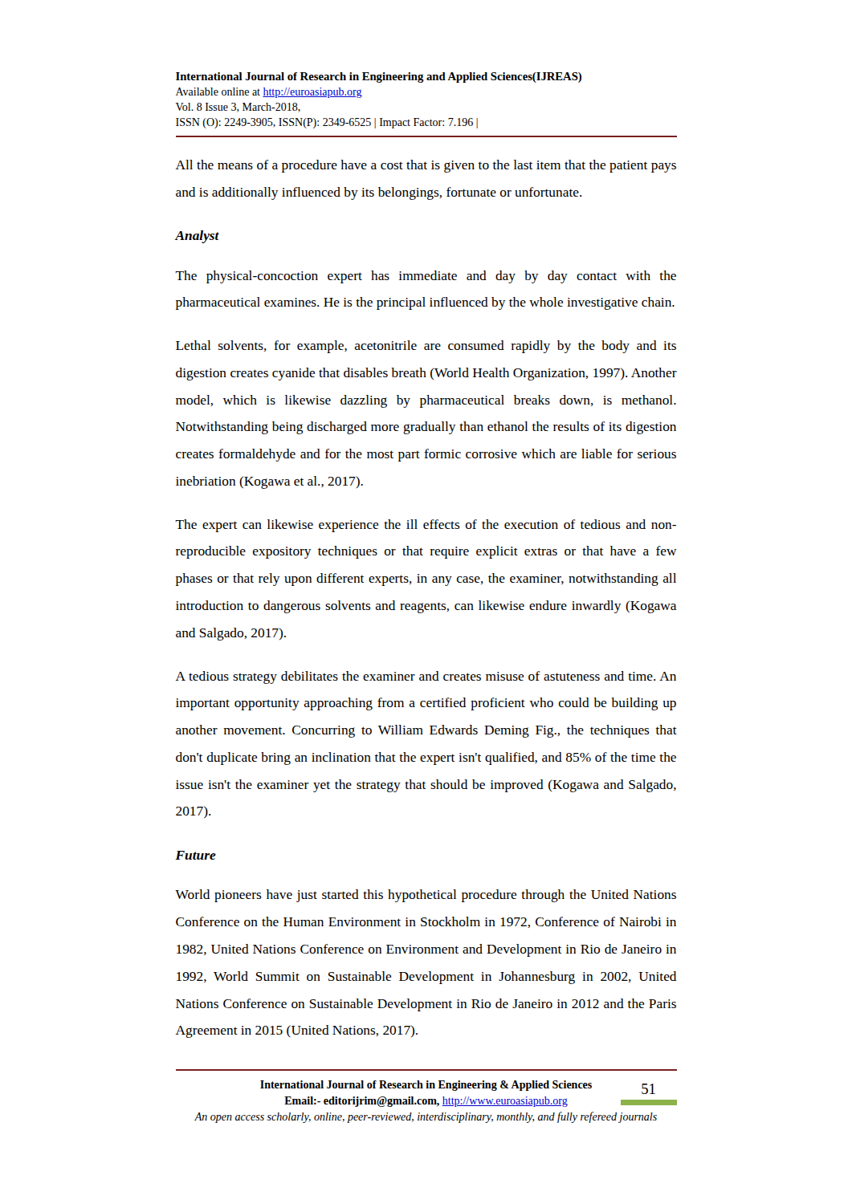International Journal of Research in Engineering and Applied Sciences(IJREAS)
Available online at http://euroasiapub.org
Vol. 8 Issue 3, March-2018,
ISSN (O): 2249-3905, ISSN(P): 2349-6525 | Impact Factor: 7.196 |
All the means of a procedure have a cost that is given to the last item that the patient pays and is additionally influenced by its belongings, fortunate or unfortunate.
Analyst
The physical-concoction expert has immediate and day by day contact with the pharmaceutical examines. He is the principal influenced by the whole investigative chain.
Lethal solvents, for example, acetonitrile are consumed rapidly by the body and its digestion creates cyanide that disables breath (World Health Organization, 1997). Another model, which is likewise dazzling by pharmaceutical breaks down, is methanol. Notwithstanding being discharged more gradually than ethanol the results of its digestion creates formaldehyde and for the most part formic corrosive which are liable for serious inebriation (Kogawa et al., 2017).
The expert can likewise experience the ill effects of the execution of tedious and non-reproducible expository techniques or that require explicit extras or that have a few phases or that rely upon different experts, in any case, the examiner, notwithstanding all introduction to dangerous solvents and reagents, can likewise endure inwardly (Kogawa and Salgado, 2017).
A tedious strategy debilitates the examiner and creates misuse of astuteness and time. An important opportunity approaching from a certified proficient who could be building up another movement. Concurring to William Edwards Deming Fig., the techniques that don't duplicate bring an inclination that the expert isn't qualified, and 85% of the time the issue isn't the examiner yet the strategy that should be improved (Kogawa and Salgado, 2017).
Future
World pioneers have just started this hypothetical procedure through the United Nations Conference on the Human Environment in Stockholm in 1972, Conference of Nairobi in 1982, United Nations Conference on Environment and Development in Rio de Janeiro in 1992, World Summit on Sustainable Development in Johannesburg in 2002, United Nations Conference on Sustainable Development in Rio de Janeiro in 2012 and the Paris Agreement in 2015 (United Nations, 2017).
International Journal of Research in Engineering & Applied Sciences
Email:- editorijrim@gmail.com, http://www.euroasiapub.org
An open access scholarly, online, peer-reviewed, interdisciplinary, monthly, and fully refereed journals
51